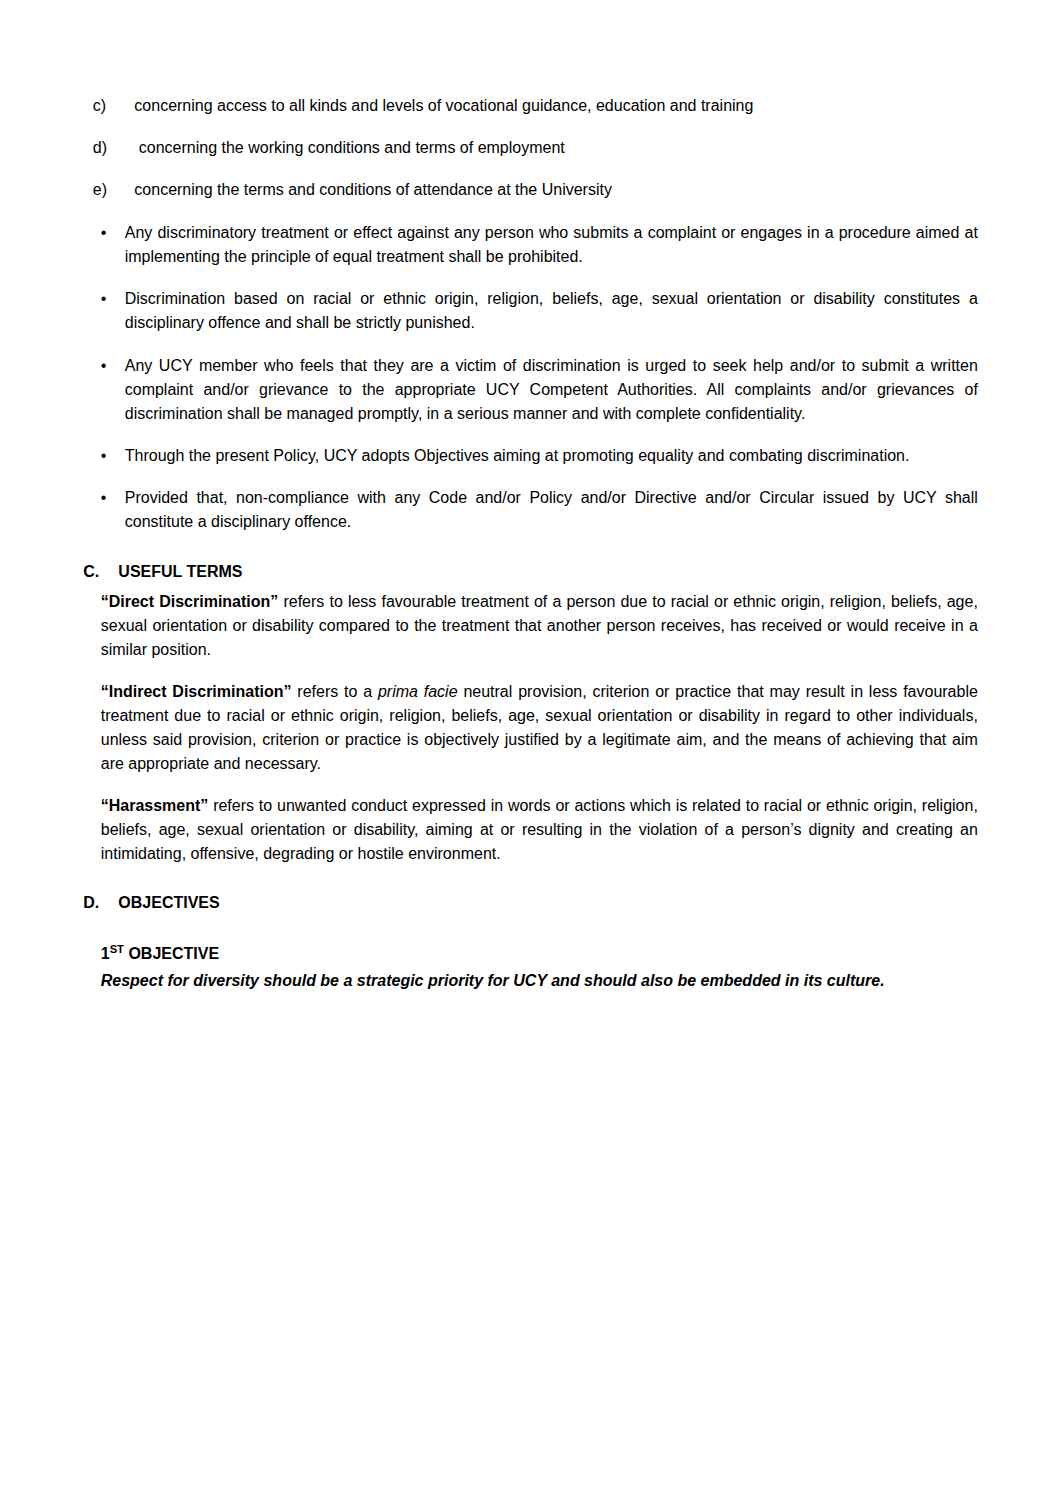c) concerning access to all kinds and levels of vocational guidance, education and training
d) concerning the working conditions and terms of employment
e) concerning the terms and conditions of attendance at the University
Any discriminatory treatment or effect against any person who submits a complaint or engages in a procedure aimed at implementing the principle of equal treatment shall be prohibited.
Discrimination based on racial or ethnic origin, religion, beliefs, age, sexual orientation or disability constitutes a disciplinary offence and shall be strictly punished.
Any UCY member who feels that they are a victim of discrimination is urged to seek help and/or to submit a written complaint and/or grievance to the appropriate UCY Competent Authorities. All complaints and/or grievances of discrimination shall be managed promptly, in a serious manner and with complete confidentiality.
Through the present Policy, UCY adopts Objectives aiming at promoting equality and combating discrimination.
Provided that, non-compliance with any Code and/or Policy and/or Directive and/or Circular issued by UCY shall constitute a disciplinary offence.
C. USEFUL TERMS
“Direct Discrimination” refers to less favourable treatment of a person due to racial or ethnic origin, religion, beliefs, age, sexual orientation or disability compared to the treatment that another person receives, has received or would receive in a similar position.
“Indirect Discrimination” refers to a prima facie neutral provision, criterion or practice that may result in less favourable treatment due to racial or ethnic origin, religion, beliefs, age, sexual orientation or disability in regard to other individuals, unless said provision, criterion or practice is objectively justified by a legitimate aim, and the means of achieving that aim are appropriate and necessary.
“Harassment” refers to unwanted conduct expressed in words or actions which is related to racial or ethnic origin, religion, beliefs, age, sexual orientation or disability, aiming at or resulting in the violation of a person’s dignity and creating an intimidating, offensive, degrading or hostile environment.
D. OBJECTIVES
1ST OBJECTIVE
Respect for diversity should be a strategic priority for UCY and should also be embedded in its culture.